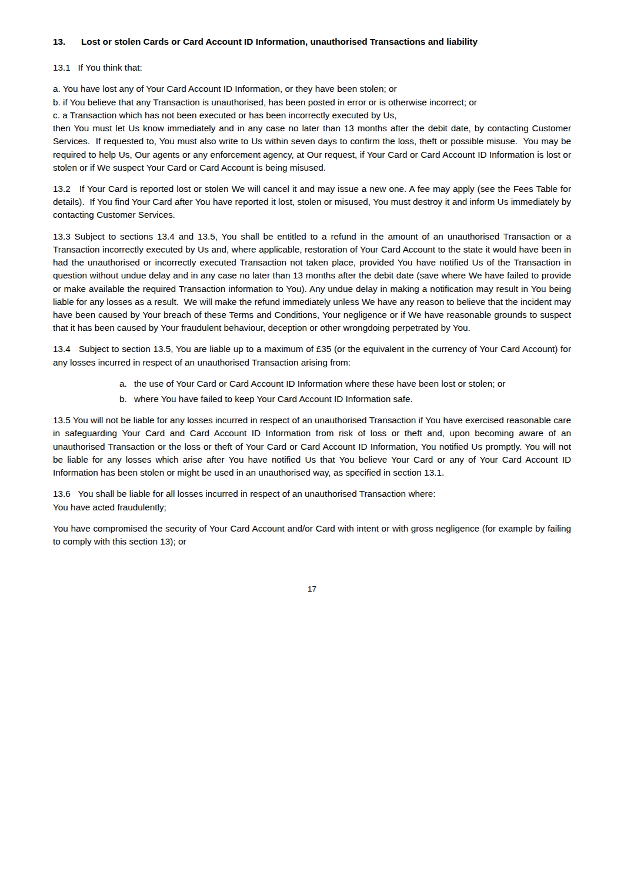13. Lost or stolen Cards or Card Account ID Information, unauthorised Transactions and liability
13.1 If You think that:
a. You have lost any of Your Card Account ID Information, or they have been stolen; or
b. if You believe that any Transaction is unauthorised, has been posted in error or is otherwise incorrect; or
c. a Transaction which has not been executed or has been incorrectly executed by Us,
then You must let Us know immediately and in any case no later than 13 months after the debit date, by contacting Customer Services. If requested to, You must also write to Us within seven days to confirm the loss, theft or possible misuse. You may be required to help Us, Our agents or any enforcement agency, at Our request, if Your Card or Card Account ID Information is lost or stolen or if We suspect Your Card or Card Account is being misused.
13.2 If Your Card is reported lost or stolen We will cancel it and may issue a new one. A fee may apply (see the Fees Table for details). If You find Your Card after You have reported it lost, stolen or misused, You must destroy it and inform Us immediately by contacting Customer Services.
13.3 Subject to sections 13.4 and 13.5, You shall be entitled to a refund in the amount of an unauthorised Transaction or a Transaction incorrectly executed by Us and, where applicable, restoration of Your Card Account to the state it would have been in had the unauthorised or incorrectly executed Transaction not taken place, provided You have notified Us of the Transaction in question without undue delay and in any case no later than 13 months after the debit date (save where We have failed to provide or make available the required Transaction information to You). Any undue delay in making a notification may result in You being liable for any losses as a result. We will make the refund immediately unless We have any reason to believe that the incident may have been caused by Your breach of these Terms and Conditions, Your negligence or if We have reasonable grounds to suspect that it has been caused by Your fraudulent behaviour, deception or other wrongdoing perpetrated by You.
13.4 Subject to section 13.5, You are liable up to a maximum of £35 (or the equivalent in the currency of Your Card Account) for any losses incurred in respect of an unauthorised Transaction arising from:
the use of Your Card or Card Account ID Information where these have been lost or stolen; or
where You have failed to keep Your Card Account ID Information safe.
13.5 You will not be liable for any losses incurred in respect of an unauthorised Transaction if You have exercised reasonable care in safeguarding Your Card and Card Account ID Information from risk of loss or theft and, upon becoming aware of an unauthorised Transaction or the loss or theft of Your Card or Card Account ID Information, You notified Us promptly. You will not be liable for any losses which arise after You have notified Us that You believe Your Card or any of Your Card Account ID Information has been stolen or might be used in an unauthorised way, as specified in section 13.1.
13.6 You shall be liable for all losses incurred in respect of an unauthorised Transaction where:
You have acted fraudulently;
You have compromised the security of Your Card Account and/or Card with intent or with gross negligence (for example by failing to comply with this section 13); or
17